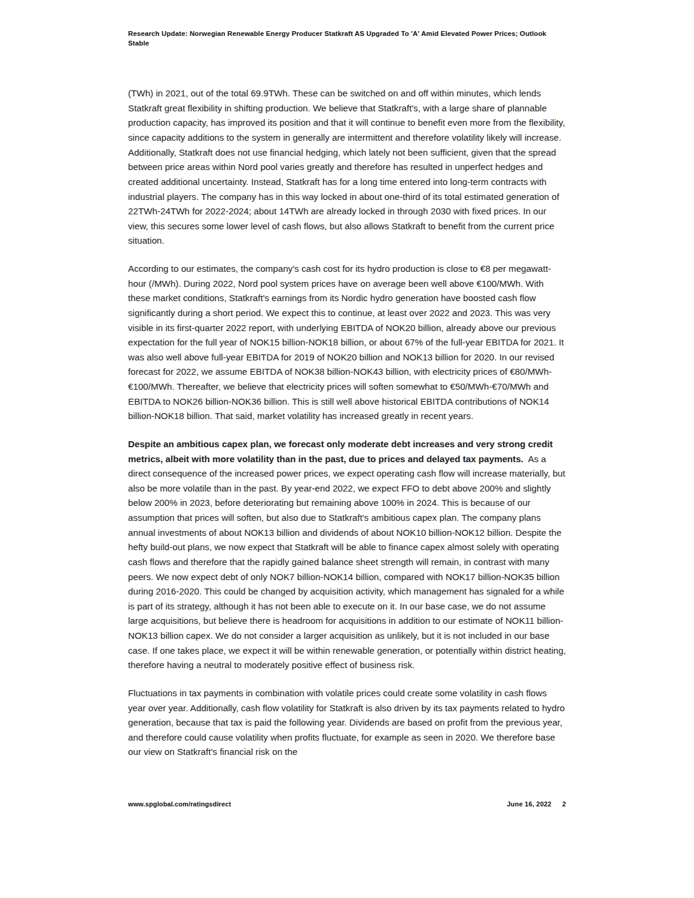Research Update: Norwegian Renewable Energy Producer Statkraft AS Upgraded To 'A' Amid Elevated Power Prices; Outlook Stable
(TWh) in 2021, out of the total 69.9TWh. These can be switched on and off within minutes, which lends Statkraft great flexibility in shifting production. We believe that Statkraft's, with a large share of plannable production capacity, has improved its position and that it will continue to benefit even more from the flexibility, since capacity additions to the system in generally are intermittent and therefore volatility likely will increase. Additionally, Statkraft does not use financial hedging, which lately not been sufficient, given that the spread between price areas within Nord pool varies greatly and therefore has resulted in unperfect hedges and created additional uncertainty. Instead, Statkraft has for a long time entered into long-term contracts with industrial players. The company has in this way locked in about one-third of its total estimated generation of 22TWh-24TWh for 2022-2024; about 14TWh are already locked in through 2030 with fixed prices. In our view, this secures some lower level of cash flows, but also allows Statkraft to benefit from the current price situation.
According to our estimates, the company's cash cost for its hydro production is close to €8 per megawatt-hour (/MWh). During 2022, Nord pool system prices have on average been well above €100/MWh. With these market conditions, Statkraft's earnings from its Nordic hydro generation have boosted cash flow significantly during a short period. We expect this to continue, at least over 2022 and 2023. This was very visible in its first-quarter 2022 report, with underlying EBITDA of NOK20 billion, already above our previous expectation for the full year of NOK15 billion-NOK18 billion, or about 67% of the full-year EBITDA for 2021. It was also well above full-year EBITDA for 2019 of NOK20 billion and NOK13 billion for 2020. In our revised forecast for 2022, we assume EBITDA of NOK38 billion-NOK43 billion, with electricity prices of €80/MWh-€100/MWh. Thereafter, we believe that electricity prices will soften somewhat to €50/MWh-€70/MWh and EBITDA to NOK26 billion-NOK36 billion. This is still well above historical EBITDA contributions of NOK14 billion-NOK18 billion. That said, market volatility has increased greatly in recent years.
Despite an ambitious capex plan, we forecast only moderate debt increases and very strong credit metrics, albeit with more volatility than in the past, due to prices and delayed tax payments. As a direct consequence of the increased power prices, we expect operating cash flow will increase materially, but also be more volatile than in the past. By year-end 2022, we expect FFO to debt above 200% and slightly below 200% in 2023, before deteriorating but remaining above 100% in 2024. This is because of our assumption that prices will soften, but also due to Statkraft's ambitious capex plan. The company plans annual investments of about NOK13 billion and dividends of about NOK10 billion-NOK12 billion. Despite the hefty build-out plans, we now expect that Statkraft will be able to finance capex almost solely with operating cash flows and therefore that the rapidly gained balance sheet strength will remain, in contrast with many peers. We now expect debt of only NOK7 billion-NOK14 billion, compared with NOK17 billion-NOK35 billion during 2016-2020. This could be changed by acquisition activity, which management has signaled for a while is part of its strategy, although it has not been able to execute on it. In our base case, we do not assume large acquisitions, but believe there is headroom for acquisitions in addition to our estimate of NOK11 billion-NOK13 billion capex. We do not consider a larger acquisition as unlikely, but it is not included in our base case. If one takes place, we expect it will be within renewable generation, or potentially within district heating, therefore having a neutral to moderately positive effect of business risk.
Fluctuations in tax payments in combination with volatile prices could create some volatility in cash flows year over year. Additionally, cash flow volatility for Statkraft is also driven by its tax payments related to hydro generation, because that tax is paid the following year. Dividends are based on profit from the previous year, and therefore could cause volatility when profits fluctuate, for example as seen in 2020. We therefore base our view on Statkraft's financial risk on the
www.spglobal.com/ratingsdirect
June 16, 20222